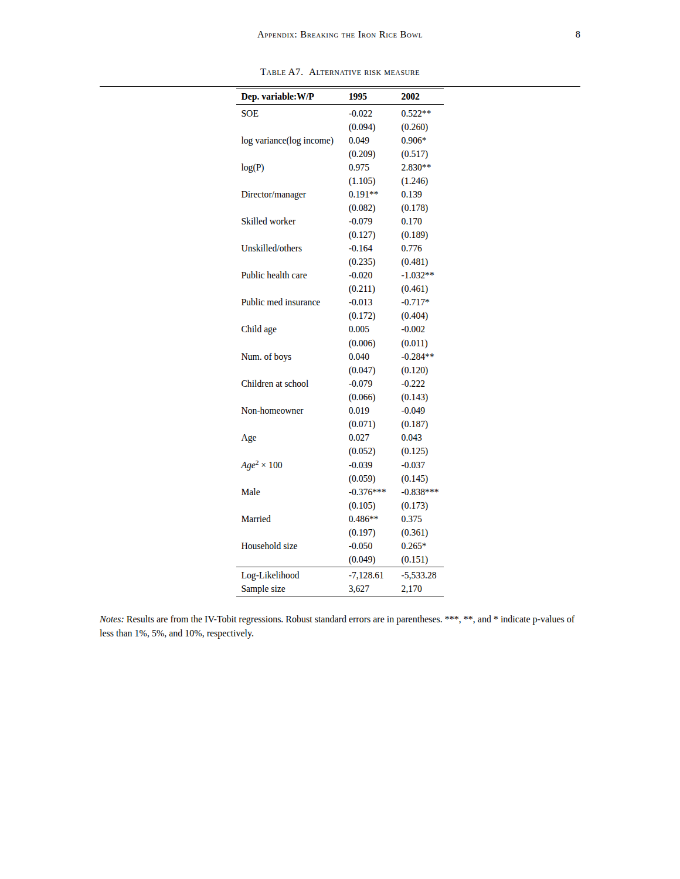Appendix: Breaking the Iron Rice Bowl 8
Table A7. Alternative risk measure
| Dep. variable:W/P | 1995 | 2002 |
| --- | --- | --- |
| SOE | -0.022 | 0.522** |
| | (0.094) | (0.260) |
| log variance(log income) | 0.049 | 0.906* |
| | (0.209) | (0.517) |
| log(P) | 0.975 | 2.830** |
| | (1.105) | (1.246) |
| Director/manager | 0.191** | 0.139 |
| | (0.082) | (0.178) |
| Skilled worker | -0.079 | 0.170 |
| | (0.127) | (0.189) |
| Unskilled/others | -0.164 | 0.776 |
| | (0.235) | (0.481) |
| Public health care | -0.020 | -1.032** |
| | (0.211) | (0.461) |
| Public med insurance | -0.013 | -0.717* |
| | (0.172) | (0.404) |
| Child age | 0.005 | -0.002 |
| | (0.006) | (0.011) |
| Num. of boys | 0.040 | -0.284** |
| | (0.047) | (0.120) |
| Children at school | -0.079 | -0.222 |
| | (0.066) | (0.143) |
| Non-homeowner | 0.019 | -0.049 |
| | (0.071) | (0.187) |
| Age | 0.027 | 0.043 |
| | (0.052) | (0.125) |
| Age 2 × 100 | -0.039 | -0.037 |
| | (0.059) | (0.145) |
| Male | -0.376*** | -0.838*** |
| | (0.105) | (0.173) |
| Married | 0.486** | 0.375 |
| | (0.197) | (0.361) |
| Household size | -0.050 | 0.265* |
| | (0.049) | (0.151) |
| Log-Likelihood | -7,128.61 | -5,533.28 |
| Sample size | 3,627 | 2,170 |
Notes: Results are from the IV-Tobit regressions. Robust standard errors are in parentheses. ***, **, and * indicate p-values of less than 1%, 5%, and 10%, respectively.